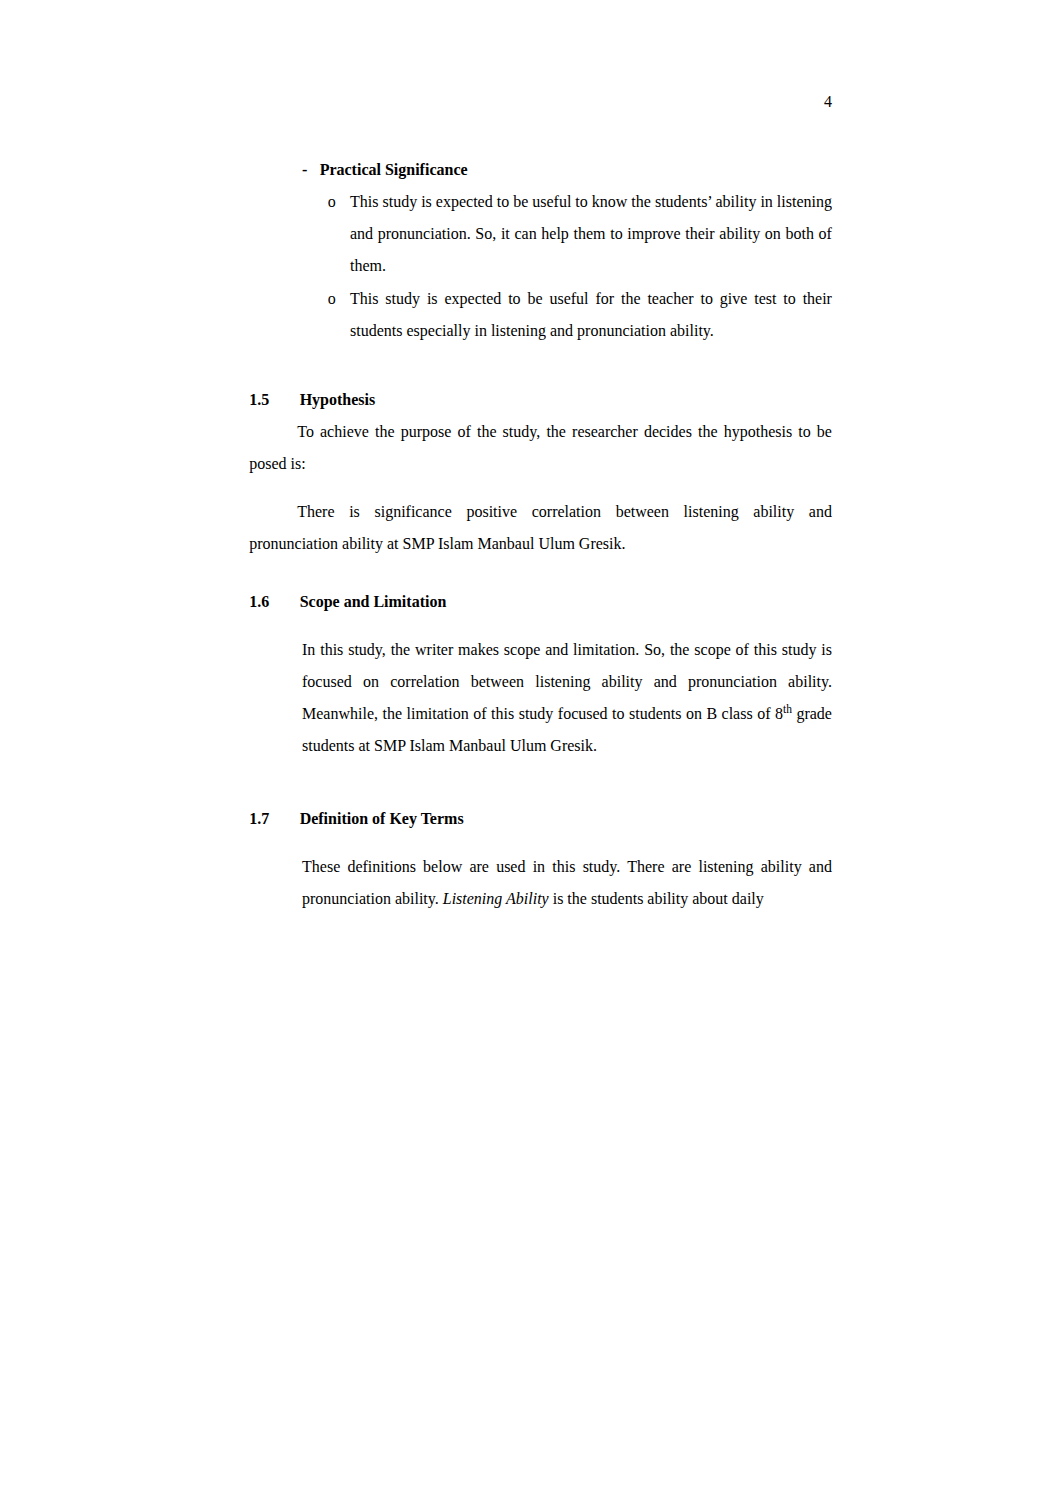4
Practical Significance
This study is expected to be useful to know the students’ ability in listening and pronunciation. So, it can help them to improve their ability on both of them.
This study is expected to be useful for the teacher to give test to their students especially in listening and pronunciation ability.
1.5 Hypothesis
To achieve the purpose of the study, the researcher decides the hypothesis to be posed is:
There is significance positive correlation between listening ability and pronunciation ability at SMP Islam Manbaul Ulum Gresik.
1.6 Scope and Limitation
In this study, the writer makes scope and limitation. So, the scope of this study is focused on correlation between listening ability and pronunciation ability. Meanwhile, the limitation of this study focused to students on B class of 8th grade students at SMP Islam Manbaul Ulum Gresik.
1.7 Definition of Key Terms
These definitions below are used in this study. There are listening ability and pronunciation ability. Listening Ability is the students ability about daily